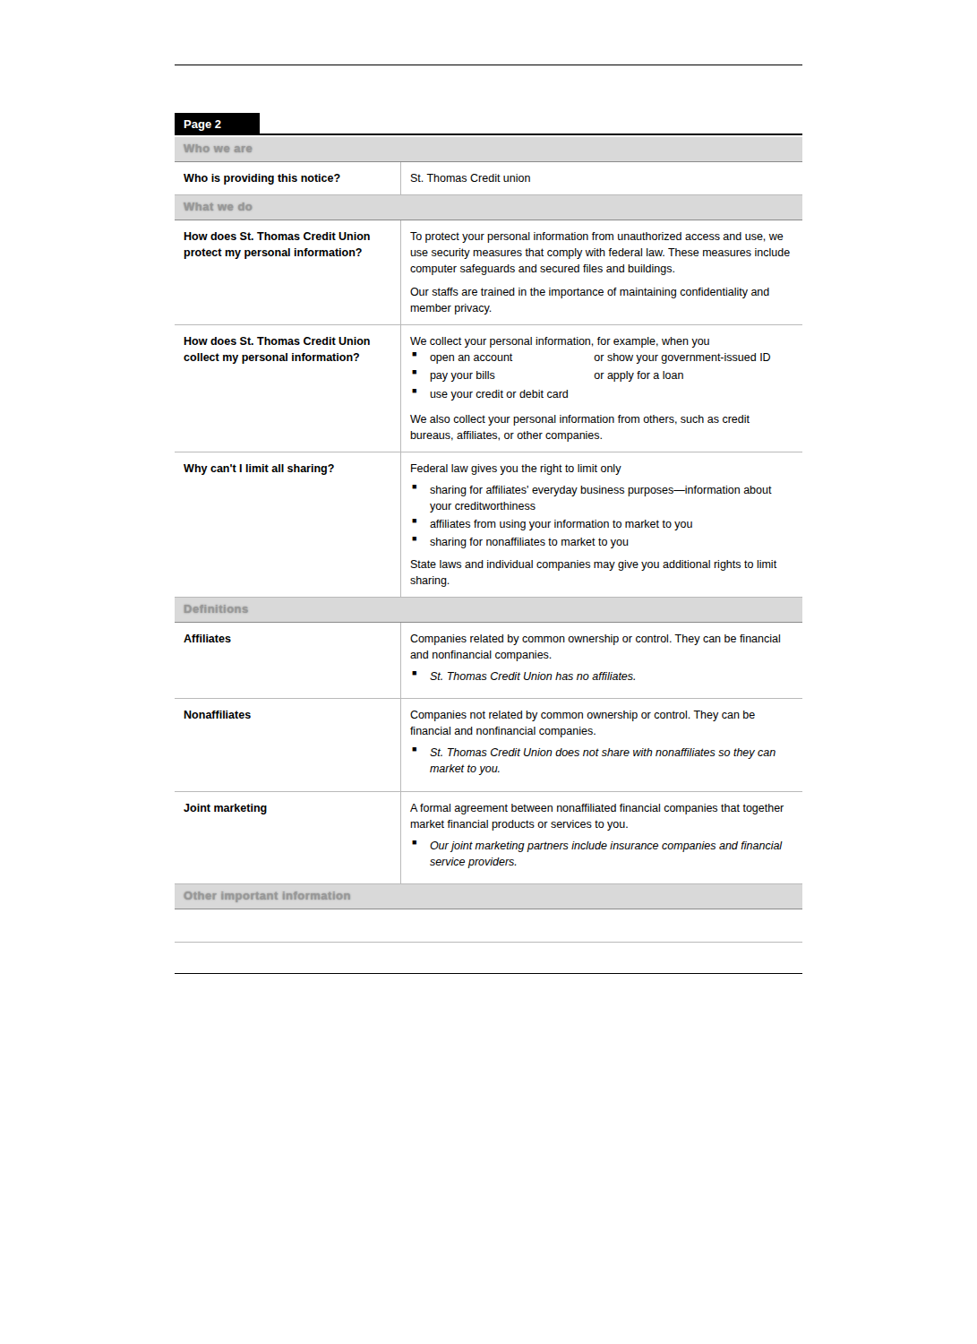Page 2
| Who we are |
| Who is providing this notice? | St. Thomas Credit union |
| What we do |
| How does St. Thomas Credit Union protect my personal information? | To protect your personal information from unauthorized access and use, we use security measures that comply with federal law. These measures include computer safeguards and secured files and buildings. Our staffs are trained in the importance of maintaining confidentiality and member privacy. |
| How does St. Thomas Credit Union collect my personal information? | We collect your personal information, for example, when you open an account or show your government-issued ID pay your bills or apply for a loan use your credit or debit card We also collect your personal information from others, such as credit bureaus, affiliates, or other companies. |
| Why can't I limit all sharing? | Federal law gives you the right to limit only sharing for affiliates' everyday business purposes—information about your creditworthiness affiliates from using your information to market to you sharing for nonaffiliates to market to you State laws and individual companies may give you additional rights to limit sharing. |
| Definitions |
| Affiliates | Companies related by common ownership or control. They can be financial and nonfinancial companies. St. Thomas Credit Union has no affiliates. |
| Nonaffiliates | Companies not related by common ownership or control. They can be financial and nonfinancial companies. St. Thomas Credit Union does not share with nonaffiliates so they can market to you. |
| Joint marketing | A formal agreement between nonaffiliated financial companies that together market financial products or services to you. Our joint marketing partners include insurance companies and financial service providers. |
| Other important information |